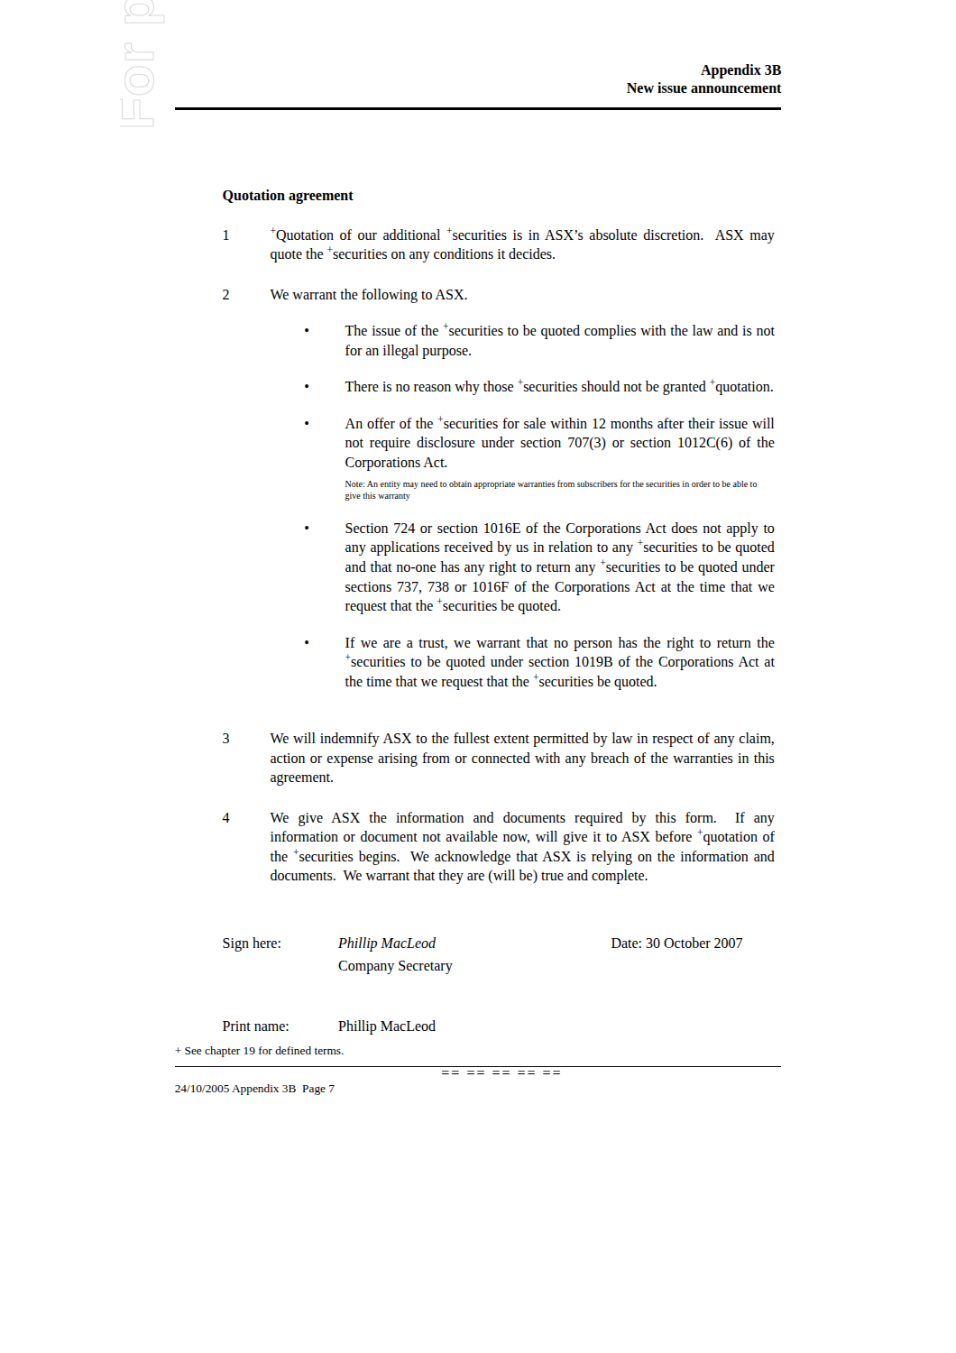For personal use only
Appendix 3B
New issue announcement
Quotation agreement
1
+Quotation of our additional +securities is in ASX’s absolute discretion. ASX may quote the +securities on any conditions it decides.
2
We warrant the following to ASX.
The issue of the +securities to be quoted complies with the law and is not for an illegal purpose.
There is no reason why those +securities should not be granted +quotation.
An offer of the +securities for sale within 12 months after their issue will not require disclosure under section 707(3) or section 1012C(6) of the Corporations Act.
Note: An entity may need to obtain appropriate warranties from subscribers for the securities in order to be able to give this warranty
Section 724 or section 1016E of the Corporations Act does not apply to any applications received by us in relation to any +securities to be quoted and that no-one has any right to return any +securities to be quoted under sections 737, 738 or 1016F of the Corporations Act at the time that we request that the +securities be quoted.
If we are a trust, we warrant that no person has the right to return the +securities to be quoted under section 1019B of the Corporations Act at the time that we request that the +securities be quoted.
3
We will indemnify ASX to the fullest extent permitted by law in respect of any claim, action or expense arising from or connected with any breach of the warranties in this agreement.
4
We give ASX the information and documents required by this form. If any information or document not available now, will give it to ASX before +quotation of the +securities begins. We acknowledge that ASX is relying on the information and documents. We warrant that they are (will be) true and complete.
Sign here:
Phillip MacLeod
Date: 30 October 2007
Company Secretary
Print name:
Phillip MacLeod
== == == == ==
+ See chapter 19 for defined terms.
24/10/2005 Appendix 3B Page 7